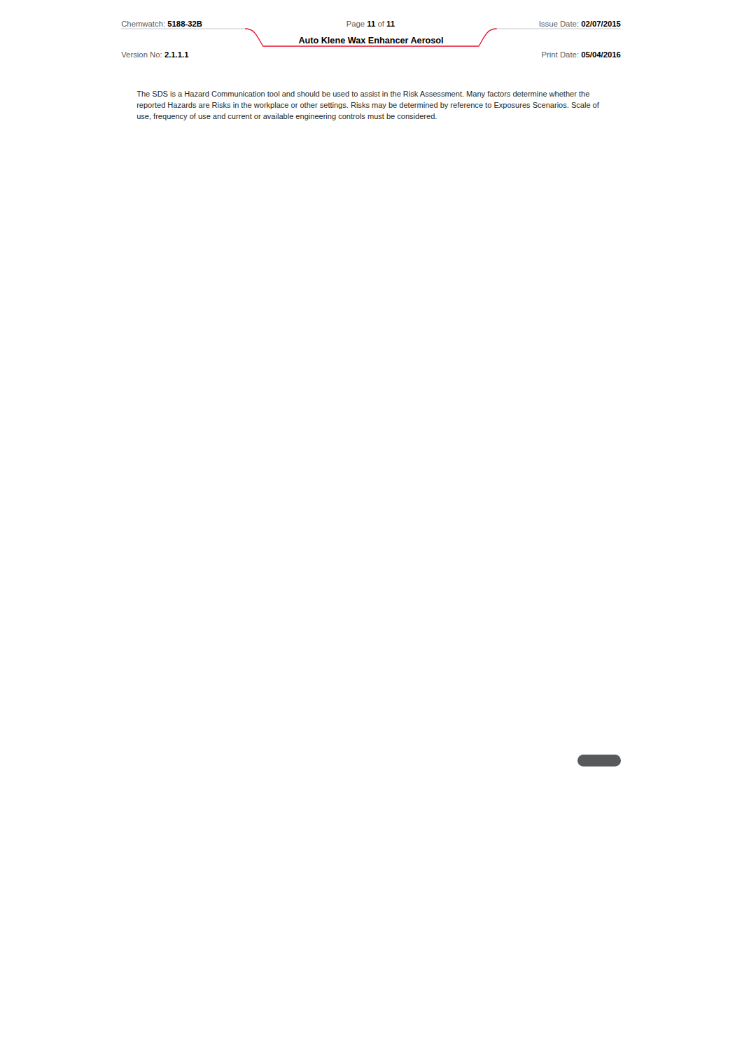Chemwatch: 5188-32B
Page 11 of 11
Issue Date: 02/07/2015
Auto Klene Wax Enhancer Aerosol
Version No: 2.1.1.1
Print Date: 05/04/2016
The SDS is a Hazard Communication tool and should be used to assist in the Risk Assessment. Many factors determine whether the reported Hazards are Risks in the workplace or other settings. Risks may be determined by reference to Exposures Scenarios. Scale of use, frequency of use and current or available engineering controls must be considered.